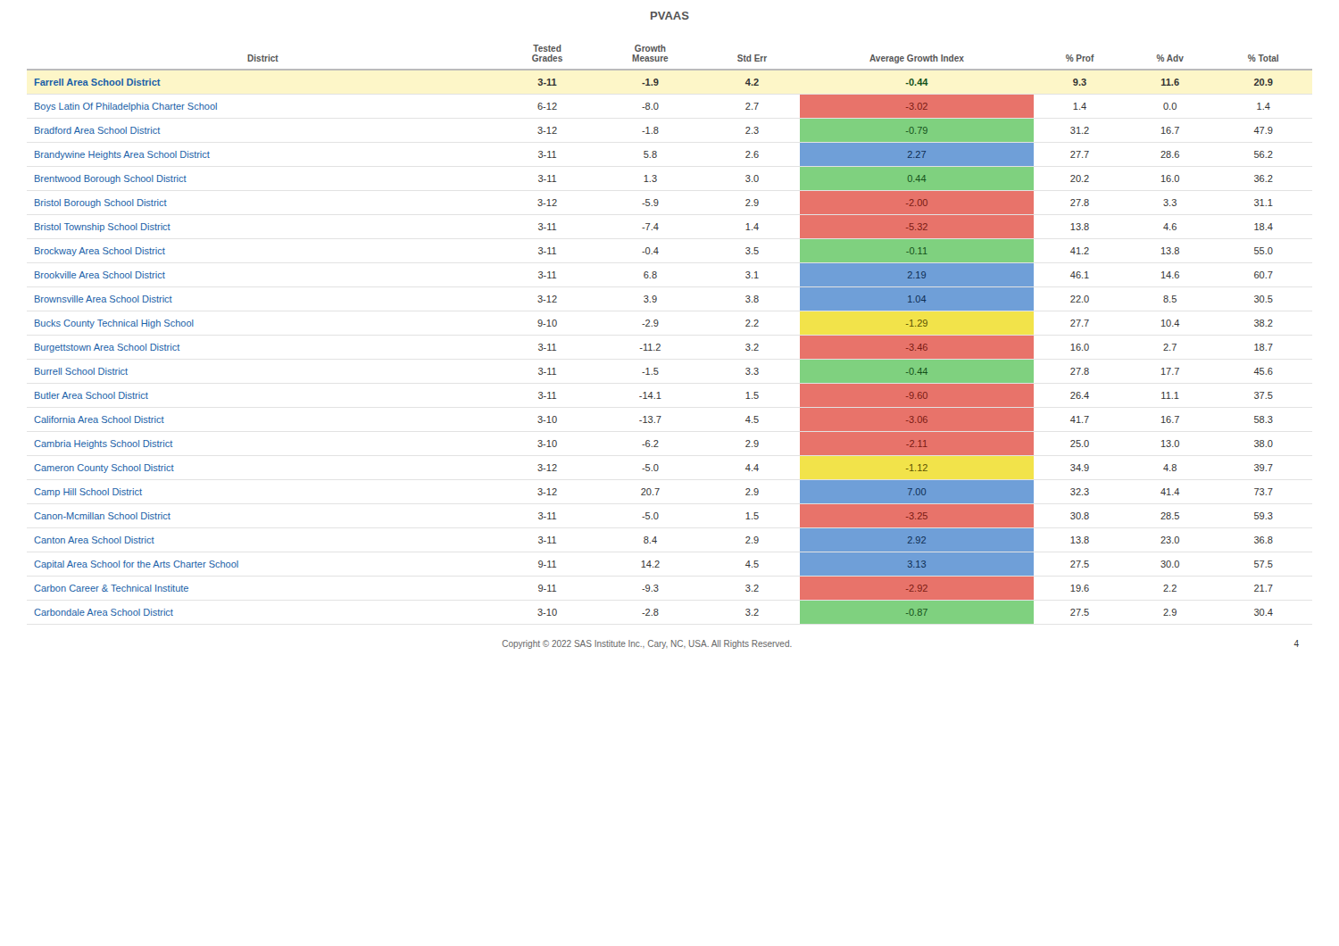PVAAS
| District | Tested Grades | Growth Measure | Std Err | Average Growth Index | % Prof | % Adv | % Total |
| --- | --- | --- | --- | --- | --- | --- | --- |
| Farrell Area School District | 3-11 | -1.9 | 4.2 | -0.44 | 9.3 | 11.6 | 20.9 |
| Boys Latin Of Philadelphia Charter School | 6-12 | -8.0 | 2.7 | -3.02 | 1.4 | 0.0 | 1.4 |
| Bradford Area School District | 3-12 | -1.8 | 2.3 | -0.79 | 31.2 | 16.7 | 47.9 |
| Brandywine Heights Area School District | 3-11 | 5.8 | 2.6 | 2.27 | 27.7 | 28.6 | 56.2 |
| Brentwood Borough School District | 3-11 | 1.3 | 3.0 | 0.44 | 20.2 | 16.0 | 36.2 |
| Bristol Borough School District | 3-12 | -5.9 | 2.9 | -2.00 | 27.8 | 3.3 | 31.1 |
| Bristol Township School District | 3-11 | -7.4 | 1.4 | -5.32 | 13.8 | 4.6 | 18.4 |
| Brockway Area School District | 3-11 | -0.4 | 3.5 | -0.11 | 41.2 | 13.8 | 55.0 |
| Brookville Area School District | 3-11 | 6.8 | 3.1 | 2.19 | 46.1 | 14.6 | 60.7 |
| Brownsville Area School District | 3-12 | 3.9 | 3.8 | 1.04 | 22.0 | 8.5 | 30.5 |
| Bucks County Technical High School | 9-10 | -2.9 | 2.2 | -1.29 | 27.7 | 10.4 | 38.2 |
| Burgettstown Area School District | 3-11 | -11.2 | 3.2 | -3.46 | 16.0 | 2.7 | 18.7 |
| Burrell School District | 3-11 | -1.5 | 3.3 | -0.44 | 27.8 | 17.7 | 45.6 |
| Butler Area School District | 3-11 | -14.1 | 1.5 | -9.60 | 26.4 | 11.1 | 37.5 |
| California Area School District | 3-10 | -13.7 | 4.5 | -3.06 | 41.7 | 16.7 | 58.3 |
| Cambria Heights School District | 3-10 | -6.2 | 2.9 | -2.11 | 25.0 | 13.0 | 38.0 |
| Cameron County School District | 3-12 | -5.0 | 4.4 | -1.12 | 34.9 | 4.8 | 39.7 |
| Camp Hill School District | 3-12 | 20.7 | 2.9 | 7.00 | 32.3 | 41.4 | 73.7 |
| Canon-Mcmillan School District | 3-11 | -5.0 | 1.5 | -3.25 | 30.8 | 28.5 | 59.3 |
| Canton Area School District | 3-11 | 8.4 | 2.9 | 2.92 | 13.8 | 23.0 | 36.8 |
| Capital Area School for the Arts Charter School | 9-11 | 14.2 | 4.5 | 3.13 | 27.5 | 30.0 | 57.5 |
| Carbon Career & Technical Institute | 9-11 | -9.3 | 3.2 | -2.92 | 19.6 | 2.2 | 21.7 |
| Carbondale Area School District | 3-10 | -2.8 | 3.2 | -0.87 | 27.5 | 2.9 | 30.4 |
Copyright © 2022 SAS Institute Inc., Cary, NC, USA. All Rights Reserved. 4